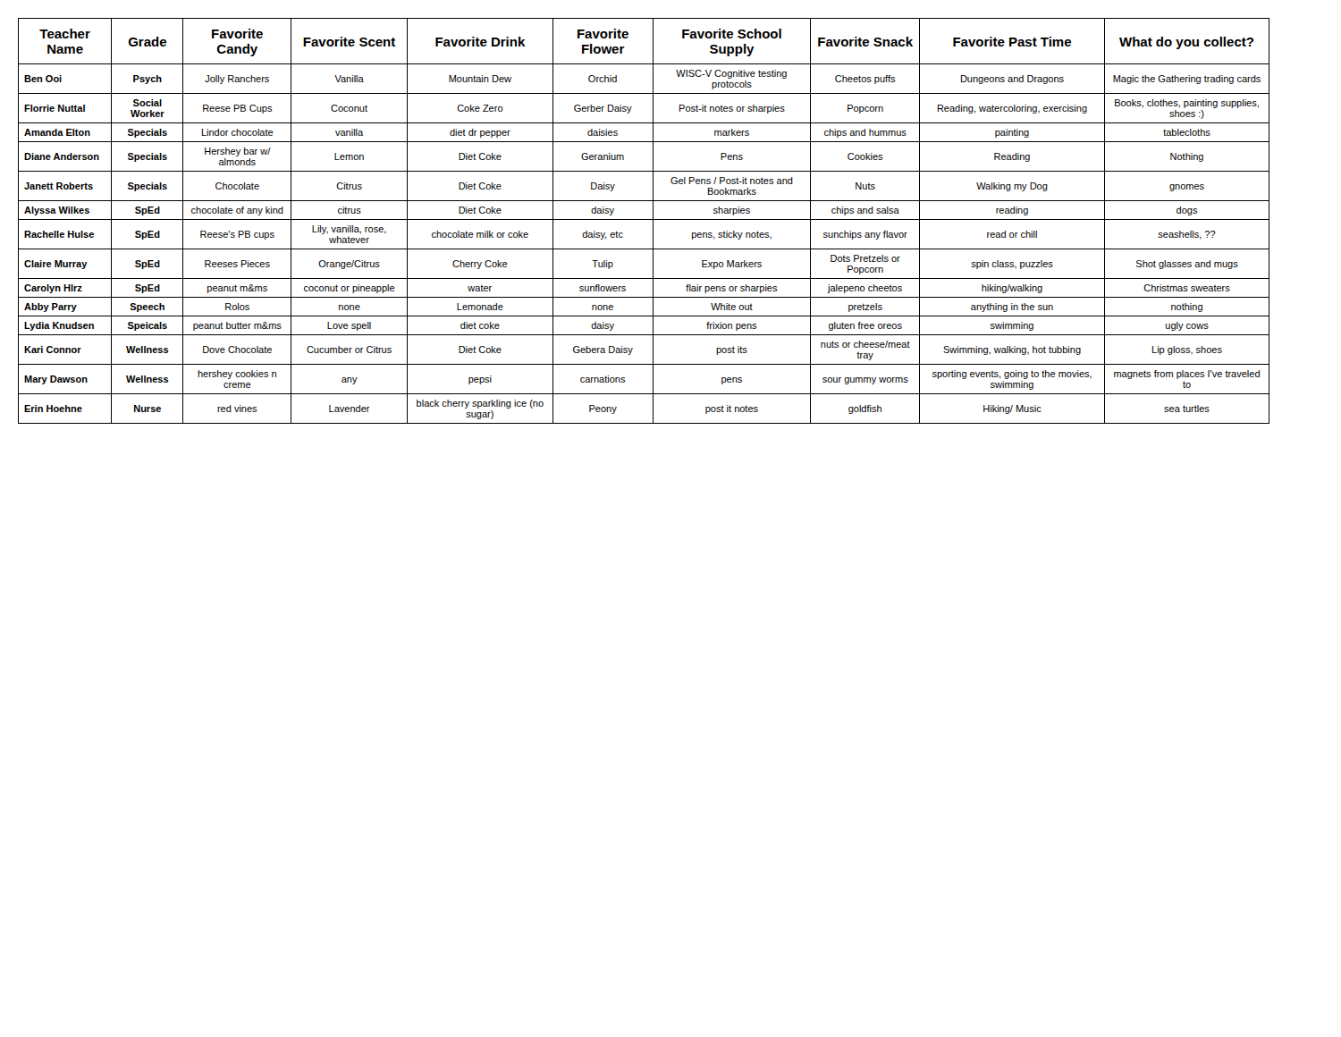| Teacher Name | Grade | Favorite Candy | Favorite Scent | Favorite Drink | Favorite Flower | Favorite School Supply | Favorite Snack | Favorite Past Time | What do you collect? |
| --- | --- | --- | --- | --- | --- | --- | --- | --- | --- |
| Ben Ooi | Psych | Jolly Ranchers | Vanilla | Mountain Dew | Orchid | WISC-V Cognitive testing protocols | Cheetos puffs | Dungeons and Dragons | Magic the Gathering trading cards |
| Florrie Nuttal | Social Worker | Reese PB Cups | Coconut | Coke Zero | Gerber Daisy | Post-it notes or sharpies | Popcorn | Reading, watercoloring, exercising | Books, clothes, painting supplies, shoes :) |
| Amanda Elton | Specials | Lindor chocolate | vanilla | diet dr pepper | daisies | markers | chips and hummus | painting | tablecloths |
| Diane Anderson | Specials | Hershey bar w/ almonds | Lemon | Diet Coke | Geranium | Pens | Cookies | Reading | Nothing |
| Janett Roberts | Specials | Chocolate | Citrus | Diet Coke | Daisy | Gel Pens / Post-it notes and Bookmarks | Nuts | Walking my Dog | gnomes |
| Alyssa Wilkes | SpEd | chocolate of any kind | citrus | Diet Coke | daisy | sharpies | chips and salsa | reading | dogs |
| Rachelle Hulse | SpEd | Reese's PB cups | Lily, vanilla, rose, whatever | chocolate milk or coke | daisy, etc | pens, sticky notes, | sunchips any flavor | read or chill | seashells, ?? |
| Claire Murray | SpEd | Reeses Pieces | Orange/Citrus | Cherry Coke | Tulip | Expo Markers | Dots Pretzels or Popcorn | spin class, puzzles | Shot glasses and mugs |
| Carolyn Hlrz | SpEd | peanut m&ms | coconut or pineapple | water | sunflowers | flair pens or sharpies | jalepeno cheetos | hiking/walking | Christmas sweaters |
| Abby Parry | Speech | Rolos | none | Lemonade | none | White out | pretzels | anything in the sun | nothing |
| Lydia Knudsen | Speicals | peanut butter m&ms | Love spell | diet coke | daisy | frixion pens | gluten free oreos | swimming | ugly cows |
| Kari Connor | Wellness | Dove Chocolate | Cucumber or Citrus | Diet Coke | Gebera Daisy | post its | nuts or cheese/meat tray | Swimming, walking, hot tubbing | Lip gloss, shoes |
| Mary Dawson | Wellness | hershey cookies n creme | any | pepsi | carnations | pens | sour gummy worms | sporting events, going to the movies, swimming | magnets from places I've traveled to |
| Erin Hoehne | Nurse | red vines | Lavender | black cherry sparkling ice (no sugar) | Peony | post it notes | goldfish | Hiking/ Music | sea turtles |